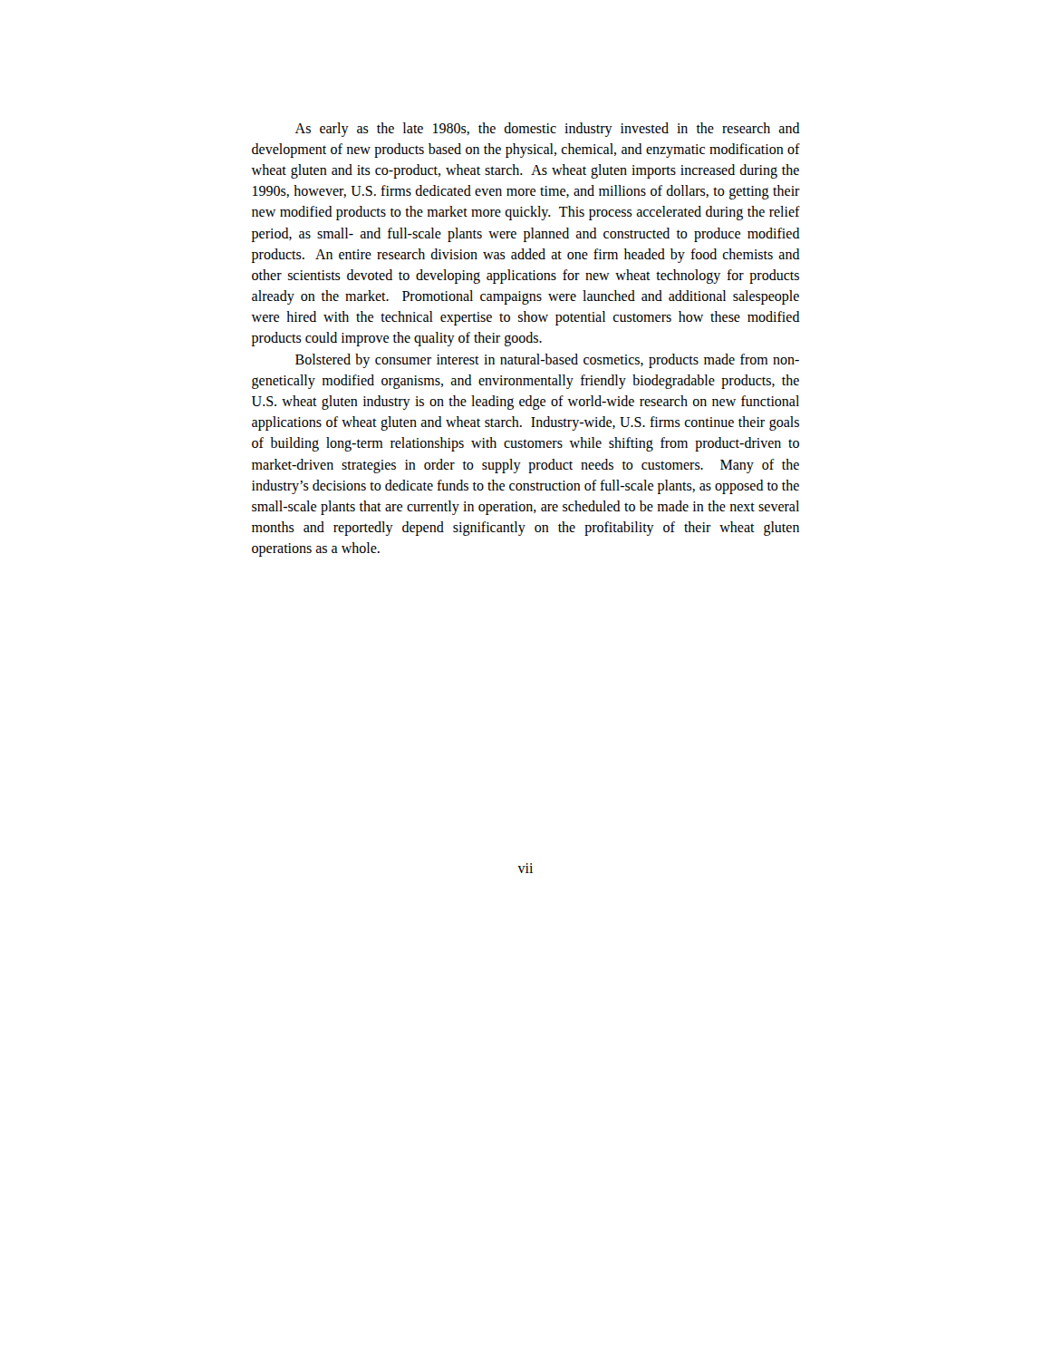As early as the late 1980s, the domestic industry invested in the research and development of new products based on the physical, chemical, and enzymatic modification of wheat gluten and its co-product, wheat starch. As wheat gluten imports increased during the 1990s, however, U.S. firms dedicated even more time, and millions of dollars, to getting their new modified products to the market more quickly. This process accelerated during the relief period, as small- and full-scale plants were planned and constructed to produce modified products. An entire research division was added at one firm headed by food chemists and other scientists devoted to developing applications for new wheat technology for products already on the market. Promotional campaigns were launched and additional salespeople were hired with the technical expertise to show potential customers how these modified products could improve the quality of their goods.
Bolstered by consumer interest in natural-based cosmetics, products made from non-genetically modified organisms, and environmentally friendly biodegradable products, the U.S. wheat gluten industry is on the leading edge of world-wide research on new functional applications of wheat gluten and wheat starch. Industry-wide, U.S. firms continue their goals of building long-term relationships with customers while shifting from product-driven to market-driven strategies in order to supply product needs to customers. Many of the industry’s decisions to dedicate funds to the construction of full-scale plants, as opposed to the small-scale plants that are currently in operation, are scheduled to be made in the next several months and reportedly depend significantly on the profitability of their wheat gluten operations as a whole.
vii